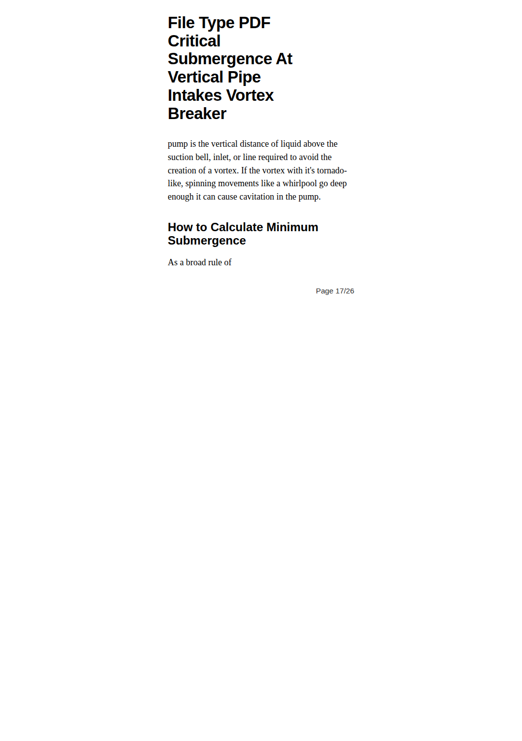File Type PDF Critical Submergence At Vertical Pipe Intakes Vortex Breaker
pump is the vertical distance of liquid above the suction bell, inlet, or line required to avoid the creation of a vortex. If the vortex with it's tornado-like, spinning movements like a whirlpool go deep enough it can cause cavitation in the pump.
How to Calculate Minimum Submergence
As a broad rule of
Page 17/26